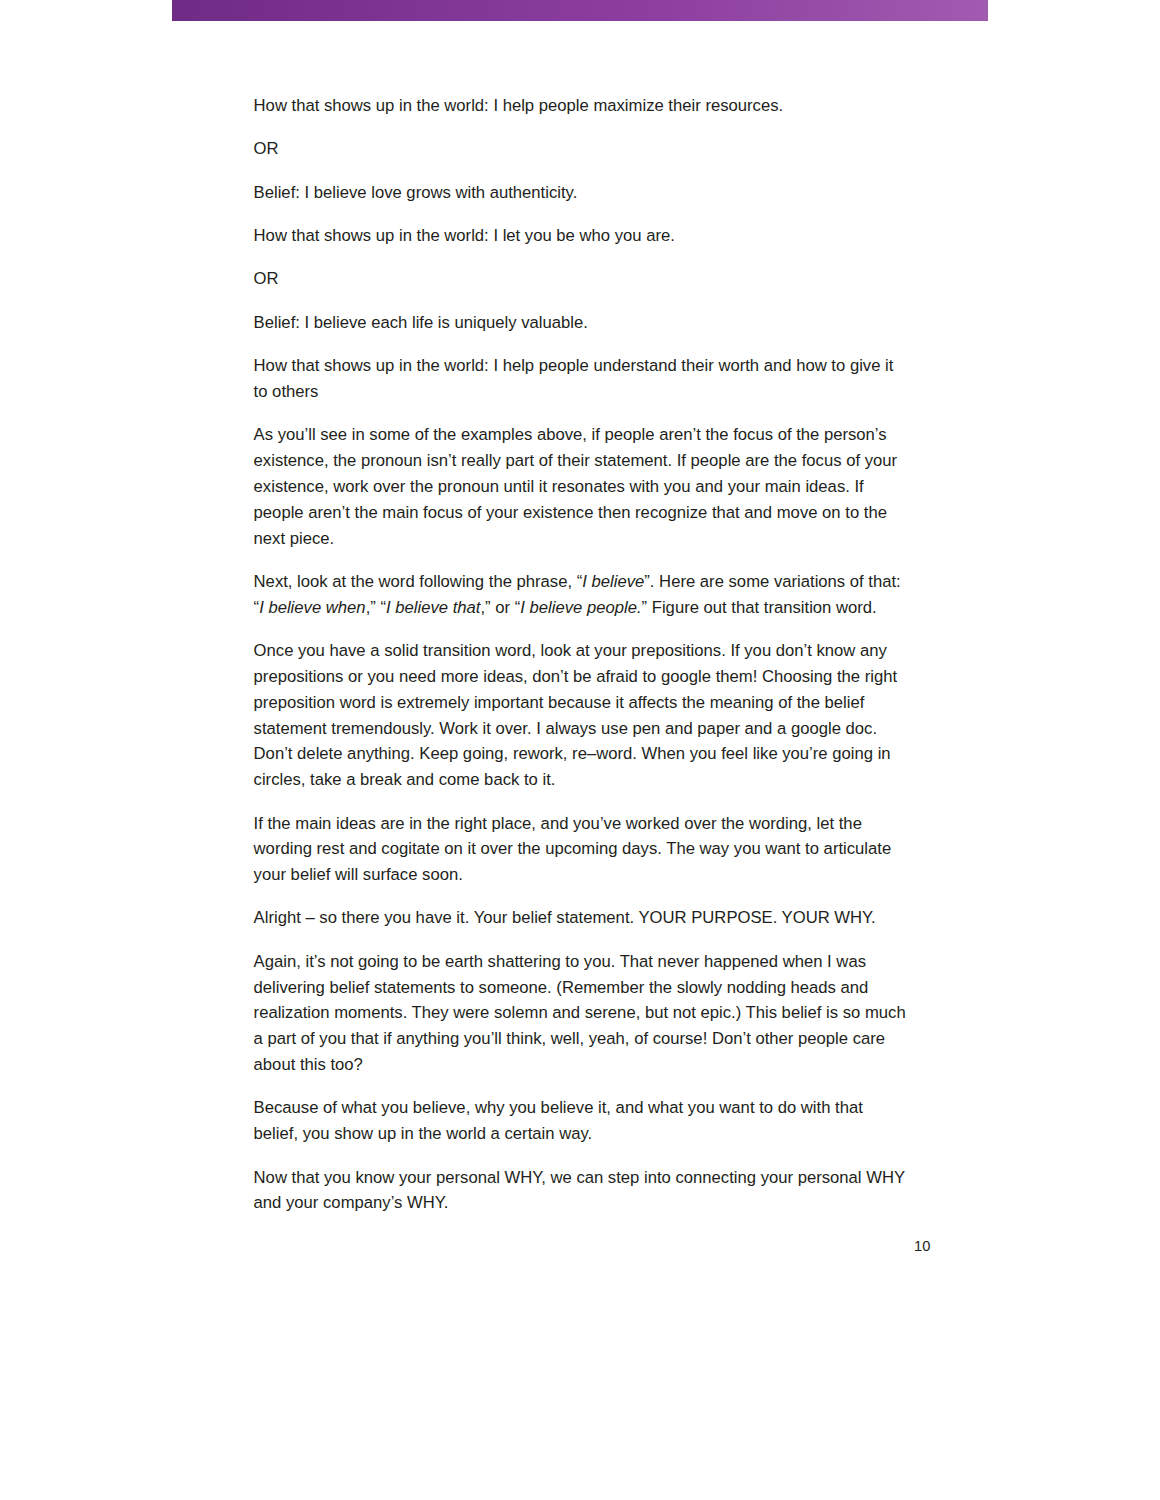How that shows up in the world: I help people maximize their resources.
OR
Belief: I believe love grows with authenticity.
How that shows up in the world: I let you be who you are.
OR
Belief: I believe each life is uniquely valuable.
How that shows up in the world: I help people understand their worth and how to give it to others
As you’ll see in some of the examples above, if people aren’t the focus of the person’s existence, the pronoun isn’t really part of their statement. If people are the focus of your existence, work over the pronoun until it resonates with you and your main ideas. If people aren’t the main focus of your existence then recognize that and move on to the next piece.
Next, look at the word following the phrase, “I believe”. Here are some variations of that: “I believe when,” “I believe that,” or “I believe people.” Figure out that transition word.
Once you have a solid transition word, look at your prepositions. If you don’t know any prepositions or you need more ideas, don’t be afraid to google them! Choosing the right preposition word is extremely important because it affects the meaning of the belief statement tremendously. Work it over. I always use pen and paper and a google doc. Don’t delete anything. Keep going, rework, re–word. When you feel like you’re going in circles, take a break and come back to it.
If the main ideas are in the right place, and you’ve worked over the wording, let the wording rest and cogitate on it over the upcoming days. The way you want to articulate your belief will surface soon.
Alright – so there you have it. Your belief statement. YOUR PURPOSE. YOUR WHY.
Again, it’s not going to be earth shattering to you. That never happened when I was delivering belief statements to someone. (Remember the slowly nodding heads and realization moments. They were solemn and serene, but not epic.) This belief is so much a part of you that if anything you’ll think, well, yeah, of course! Don’t other people care about this too?
Because of what you believe, why you believe it, and what you want to do with that belief, you show up in the world a certain way.
Now that you know your personal WHY, we can step into connecting your personal WHY and your company’s WHY.
10